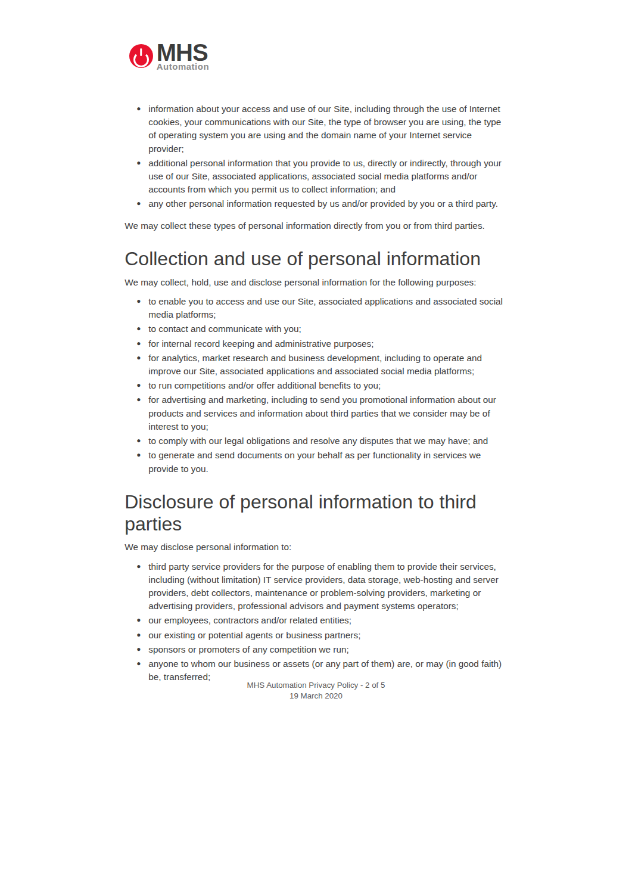MHS Automation
information about your access and use of our Site, including through the use of Internet cookies, your communications with our Site, the type of browser you are using, the type of operating system you are using and the domain name of your Internet service provider;
additional personal information that you provide to us, directly or indirectly, through your use of our Site, associated applications, associated social media platforms and/or accounts from which you permit us to collect information; and
any other personal information requested by us and/or provided by you or a third party.
We may collect these types of personal information directly from you or from third parties.
Collection and use of personal information
We may collect, hold, use and disclose personal information for the following purposes:
to enable you to access and use our Site, associated applications and associated social media platforms;
to contact and communicate with you;
for internal record keeping and administrative purposes;
for analytics, market research and business development, including to operate and improve our Site, associated applications and associated social media platforms;
to run competitions and/or offer additional benefits to you;
for advertising and marketing, including to send you promotional information about our products and services and information about third parties that we consider may be of interest to you;
to comply with our legal obligations and resolve any disputes that we may have; and
to generate and send documents on your behalf as per functionality in services we provide to you.
Disclosure of personal information to third parties
We may disclose personal information to:
third party service providers for the purpose of enabling them to provide their services, including (without limitation) IT service providers, data storage, web-hosting and server providers, debt collectors, maintenance or problem-solving providers, marketing or advertising providers, professional advisors and payment systems operators;
our employees, contractors and/or related entities;
our existing or potential agents or business partners;
sponsors or promoters of any competition we run;
anyone to whom our business or assets (or any part of them) are, or may (in good faith) be, transferred;
MHS Automation Privacy Policy - 2 of 5
19 March 2020